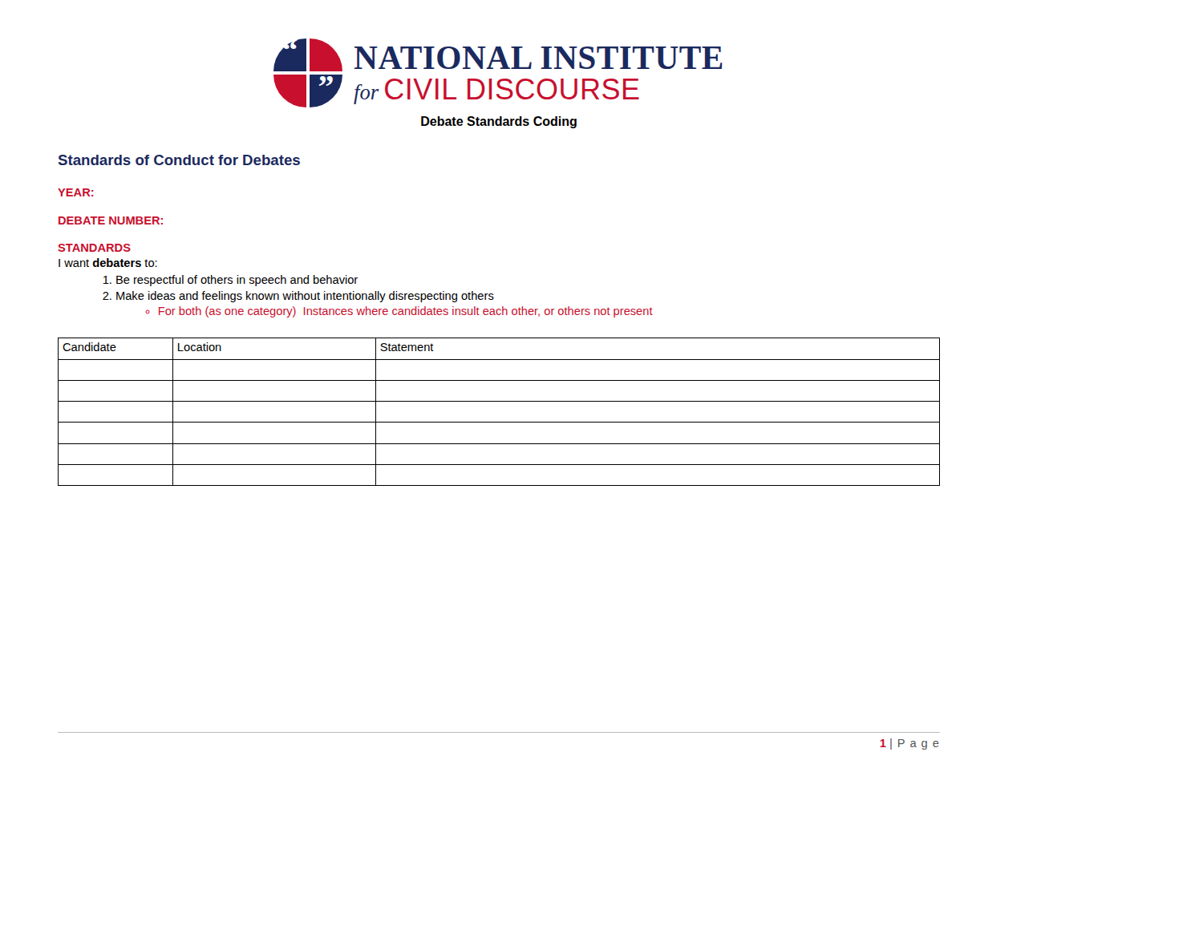“
”
NATIONAL INSTITUTE
for CIVIL DISCOURSE
Debate Standards Coding
Standards of Conduct for Debates
YEAR:
DEBATE NUMBER:
STANDARDS
I want debaters to:
Be respectful of others in speech and behavior
Make ideas and feelings known without intentionally disrespecting others
For both (as one category) Instances where candidates insult each other, or others not present
| Candidate | Location | Statement |
| --- | --- | --- |
1 | P a g e